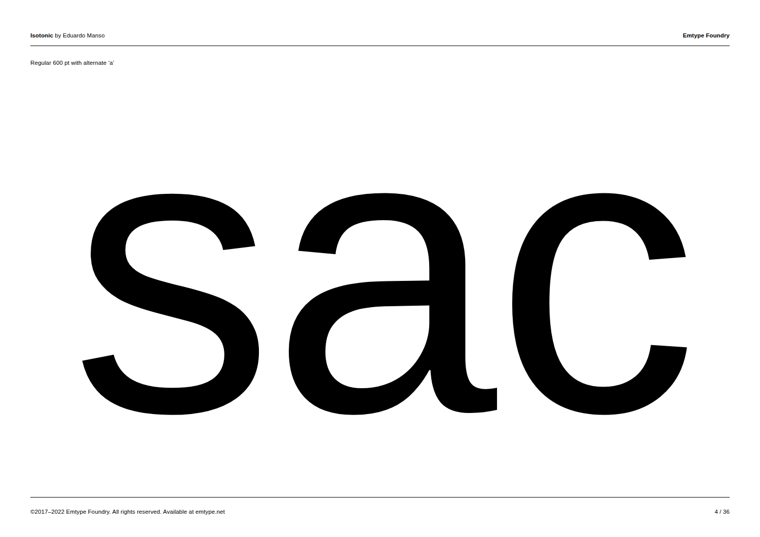Isotonic by Eduardo Manso
Emtype Foundry
Regular 600 pt with alternate ‘a’
sac
©2017–2022 Emtype Foundry. All rights reserved. Available at emtype.net
4 / 36